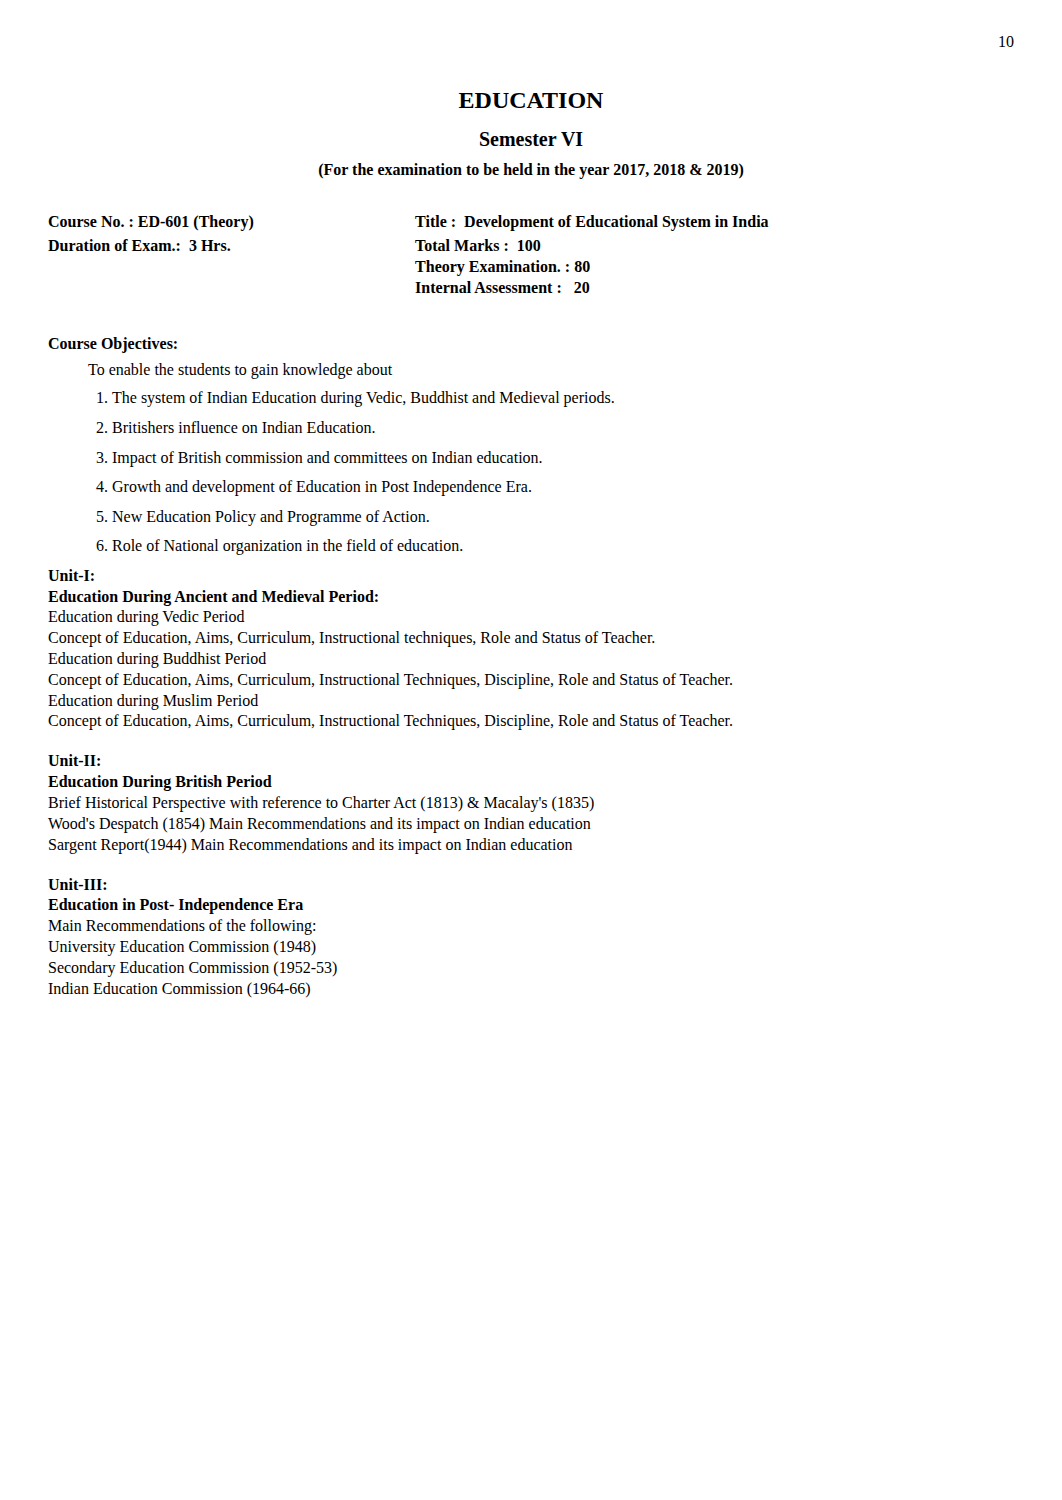10
EDUCATION
Semester VI
(For the examination to be held in the year 2017, 2018 & 2019)
| Course No. : ED-601 (Theory) | Title : Development of Educational System in India |
| Duration of Exam.: 3 Hrs. | Total Marks : 100 Theory Examination. : 80 Internal Assessment : 20 |
Course Objectives:
To enable the students to gain knowledge about
The system of Indian Education during Vedic, Buddhist and Medieval periods.
Britishers influence on Indian Education.
Impact of British commission and committees on Indian education.
Growth and development of Education in Post Independence Era.
New Education Policy and Programme of Action.
Role of National organization in the field of education.
Unit-I:
Education During Ancient and Medieval Period:
Education during Vedic Period
Concept of Education, Aims, Curriculum, Instructional techniques, Role and Status of Teacher.
Education during Buddhist Period
Concept of Education, Aims, Curriculum, Instructional Techniques, Discipline, Role and Status of Teacher.
Education during Muslim Period
Concept of Education, Aims, Curriculum, Instructional Techniques, Discipline, Role and Status of Teacher.
Unit-II:
Education During British Period
Brief Historical Perspective with reference to Charter Act (1813) & Macalay's (1835)
Wood's Despatch (1854) Main Recommendations and its impact on Indian education
Sargent Report(1944) Main Recommendations and its impact on Indian education
Unit-III:
Education in Post- Independence Era
Main Recommendations of the following:
University Education Commission (1948)
Secondary Education Commission (1952-53)
Indian Education Commission (1964-66)